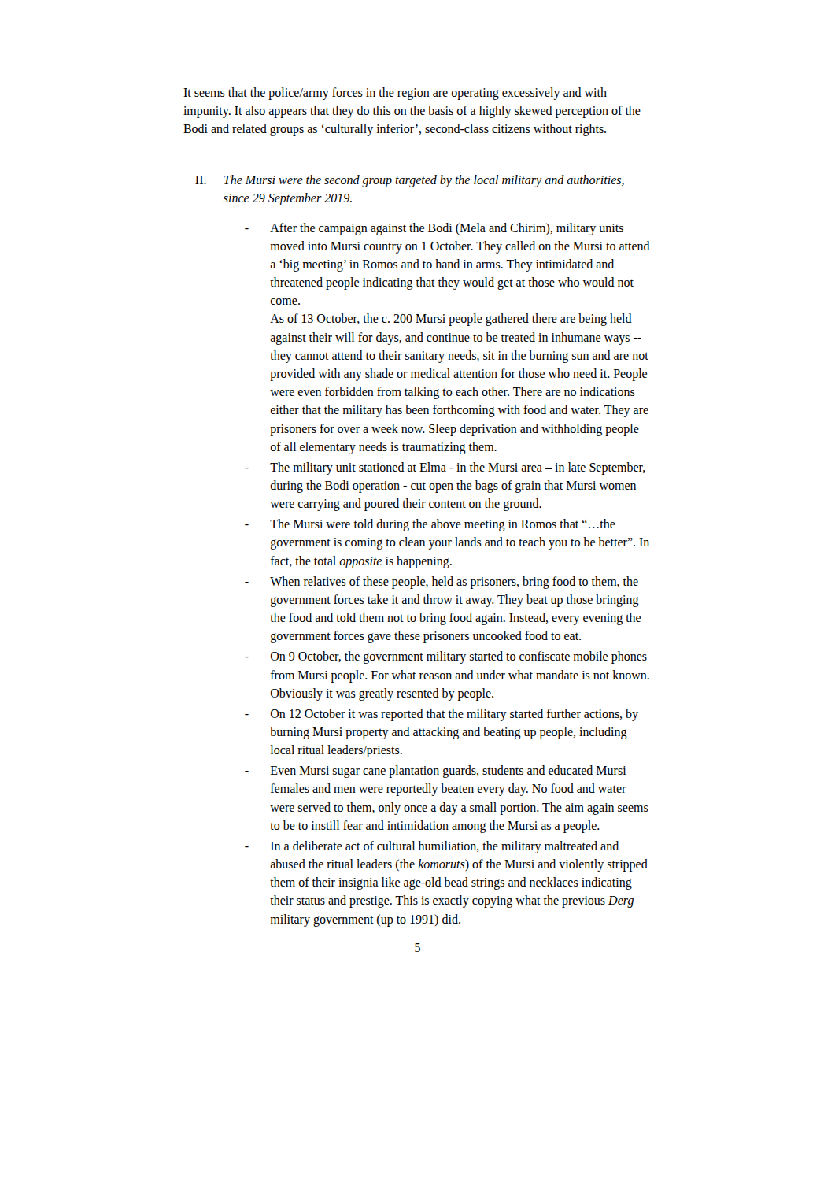It seems that the police/army forces in the region are operating excessively and with impunity. It also appears that they do this on the basis of a highly skewed perception of the Bodi and related groups as ‘culturally inferior’, second-class citizens without rights.
The Mursi were the second group targeted by the local military and authorities, since 29 September 2019.
After the campaign against the Bodi (Mela and Chirim), military units moved into Mursi country on 1 October. They called on the Mursi to attend a ‘big meeting’ in Romos and to hand in arms. They intimidated and threatened people indicating that they would get at those who would not come.
As of 13 October, the c. 200 Mursi people gathered there are being held against their will for days, and continue to be treated in inhumane ways -- they cannot attend to their sanitary needs, sit in the burning sun and are not provided with any shade or medical attention for those who need it. People were even forbidden from talking to each other. There are no indications either that the military has been forthcoming with food and water. They are prisoners for over a week now. Sleep deprivation and withholding people of all elementary needs is traumatizing them.
The military unit stationed at Elma - in the Mursi area – in late September, during the Bodi operation - cut open the bags of grain that Mursi women were carrying and poured their content on the ground.
The Mursi were told during the above meeting in Romos that “…the government is coming to clean your lands and to teach you to be better”. In fact, the total opposite is happening.
When relatives of these people, held as prisoners, bring food to them, the government forces take it and throw it away. They beat up those bringing the food and told them not to bring food again. Instead, every evening the government forces gave these prisoners uncooked food to eat.
On 9 October, the government military started to confiscate mobile phones from Mursi people. For what reason and under what mandate is not known. Obviously it was greatly resented by people.
On 12 October it was reported that the military started further actions, by burning Mursi property and attacking and beating up people, including local ritual leaders/priests.
Even Mursi sugar cane plantation guards, students and educated Mursi females and men were reportedly beaten every day. No food and water were served to them, only once a day a small portion. The aim again seems to be to instill fear and intimidation among the Mursi as a people.
In a deliberate act of cultural humiliation, the military maltreated and abused the ritual leaders (the komoruts) of the Mursi and violently stripped them of their insignia like age-old bead strings and necklaces indicating their status and prestige. This is exactly copying what the previous Derg military government (up to 1991) did.
5